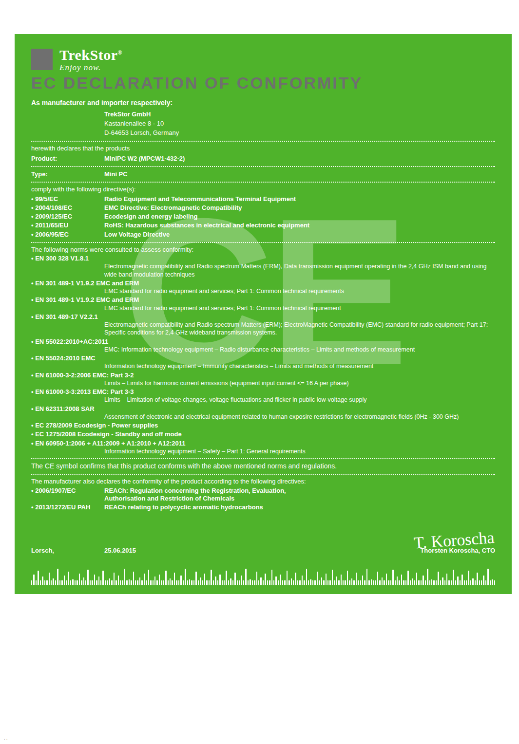CE
TrekStor®
Enjoy now.
EC DECLARATION OF CONFORMITY
As manufacturer and importer respectively:
TrekStor GmbH
Kastanienallee 8 - 10
D-64653 Lorsch, Germany
herewith declares that the products
| Product: | MiniPC W2 (MPCW1-432-2) |
| Type: | Mini PC |
comply with the following directive(s):
| • 99/5/EC | Radio Equipment and Telecommunications Terminal Equipment |
| • 2004/108/EC | EMC Directive: Electromagnetic Compatibility |
| • 2009/125/EC | Ecodesign and energy labeling |
| • 2011/65/EU | RoHS: Hazardous substances in electrical and electronic equipment |
| • 2006/95/EC | Low Voltage Directive |
The following norms were consulted to assess conformity:
• EN 300 328 V1.8.1
Electromagnetic compatibility and Radio spectrum Matters (ERM), Data transmission equipment operating in the 2,4 GHz ISM band and using wide band modulation techniques
• EN 301 489-1 V1.9.2 EMC and ERM
EMC standard for radio equipment and services; Part 1: Common technical requirements
• EN 301 489-1 V1.9.2 EMC and ERM
EMC standard for radio equipment and services; Part 1: Common technical requirement
• EN 301 489-17 V2.2.1
Electromagnetic compatibility and Radio spectrum Matters (ERM); ElectroMagnetic Compatibility (EMC) standard for radio equipment; Part 17: Specific conditions for 2,4 GHz wideband transmission systems.
• EN 55022:2010+AC:2011
EMC: Information technology equipment – Radio disturbance characteristics – Limits and methods of measurement
• EN 55024:2010 EMC
Information technology equipment – Immunity characteristics – Limits and methods of measurement
• EN 61000-3-2:2006 EMC: Part 3-2
Limits – Limits for harmonic current emissions (equipment input current <= 16 A per phase)
• EN 61000-3-3:2013 EMC: Part 3-3
Limits – Limitation of voltage changes, voltage fluctuations and flicker in public low-voltage supply
• EN 62311:2008 SAR
Assensment of electronic and electrical equipment related to human exposire restrictions for electromagnetic fields (0Hz - 300 GHz)
• EC 278/2009 Ecodesign - Power supplies
• EC 1275/2008 Ecodesign - Standby and off mode
• EN 60950-1:2006 + A11:2009 + A1:2010 + A12:2011
Information technology equipment – Safety – Part 1: General requirements
The CE symbol confirms that this product conforms with the above mentioned norms and regulations.
The manufacturer also declares the conformity of the product according to the following directives:
| • 2006/1907/EC | REACh: Regulation concerning the Registration, Evaluation, Authorisation and Restriction of Chemicals |
| • 2013/1272/EU PAH | REACh relating to polycyclic aromatic hydrocarbons |
Lorsch, 25.06.2015
T. Koroscha
Thorsten Koroscha, CTO
..